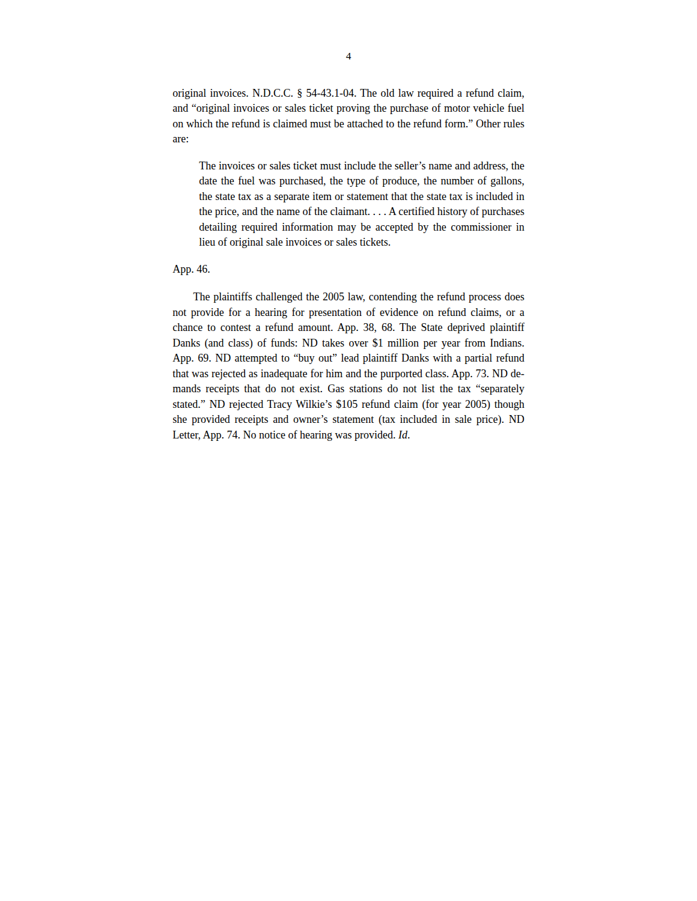4
original invoices. N.D.C.C. § 54-43.1-04. The old law required a refund claim, and “original invoices or sales ticket proving the purchase of motor vehicle fuel on which the refund is claimed must be attached to the refund form.” Other rules are:
The invoices or sales ticket must include the seller’s name and address, the date the fuel was purchased, the type of produce, the number of gallons, the state tax as a separate item or statement that the state tax is included in the price, and the name of the claimant. . . . A certified history of purchases detailing required information may be accepted by the commissioner in lieu of original sale invoices or sales tickets.
App. 46.
The plaintiffs challenged the 2005 law, contending the refund process does not provide for a hearing for presentation of evidence on refund claims, or a chance to contest a refund amount. App. 38, 68. The State deprived plaintiff Danks (and class) of funds: ND takes over $1 million per year from Indians. App. 69. ND attempted to “buy out” lead plaintiff Danks with a partial refund that was rejected as inadequate for him and the purported class. App. 73. ND demands receipts that do not exist. Gas stations do not list the tax “separately stated.” ND rejected Tracy Wilkie’s $105 refund claim (for year 2005) though she provided receipts and owner’s statement (tax included in sale price). ND Letter, App. 74. No notice of hearing was provided. Id.